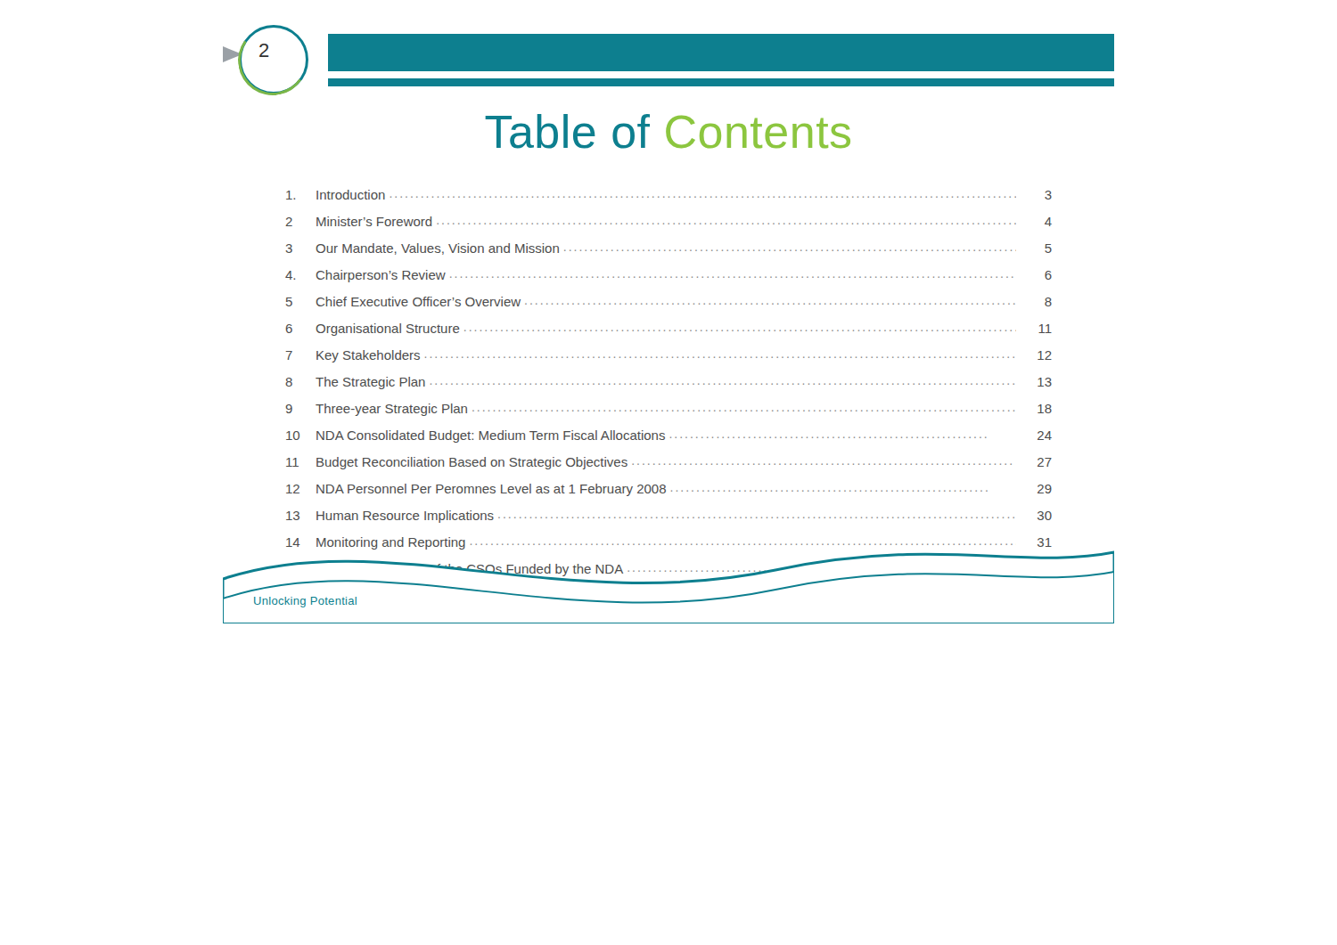2
Table of Contents
1. Introduction .................................................................................................................................. 3
2 Minister’s Foreword ....................................................................................................................... 4
3 Our Mandate, Values, Vision and Mission ....................................................................................... 5
4. Chairperson’s Review ..................................................................................................................... 6
5 Chief Executive Officer’s Overview ................................................................................................. 8
6 Organisational Structure ................................................................................................................. 11
7 Key Stakeholders ......................................................................................................................... 12
8 The Strategic Plan ....................................................................................................................... 13
9 Three-year Strategic Plan ............................................................................................................. 18
10 NDA Consolidated Budget: Medium Term Fiscal Allocations ............................................................. 24
11 Budget Reconciliation Based on Strategic Objectives ......................................................................... 27
12 NDA Personnel Per Peromnes Level as at 1 February 2008 ............................................................. 29
13 Human Resource Implications ..................................................................................................... 30
14 Monitoring and Reporting ............................................................................................................. 31
15. Examples of some of the CSOs Funded by the NDA ......................................................................... 32
16 Abbreviations and Glossary ......................................................................................................... 38
17 Our Contact Details ..................................................................................................................... 39
Unlocking Potential